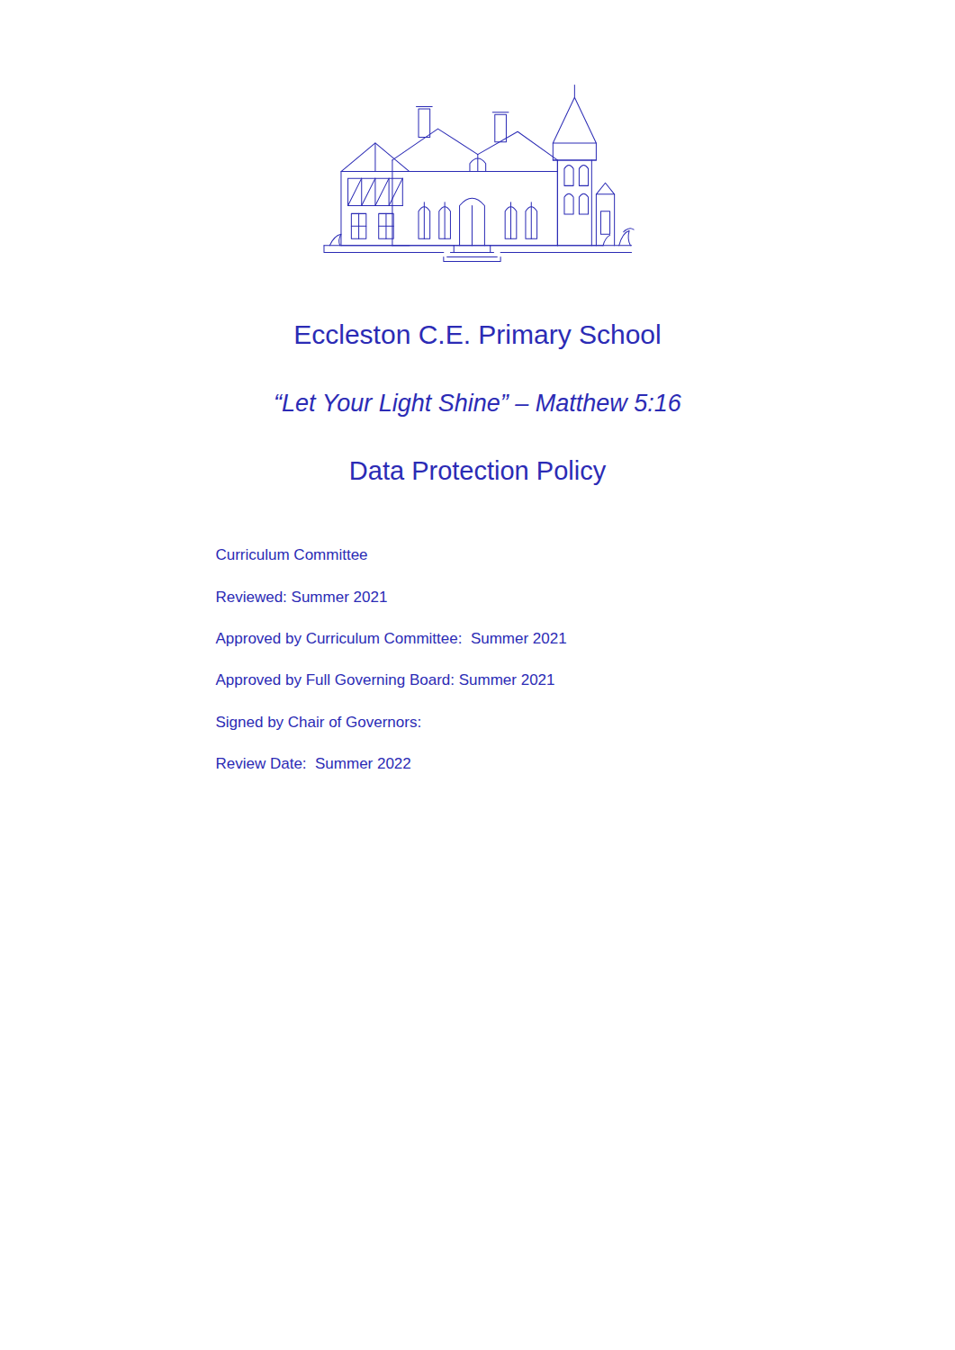Eccleston C.E. Primary School
“Let Your Light Shine” – Matthew 5:16
Data Protection Policy
Curriculum Committee
Reviewed: Summer 2021
Approved by Curriculum Committee: Summer 2021
Approved by Full Governing Board: Summer 2021
Signed by Chair of Governors:
Review Date: Summer 2022